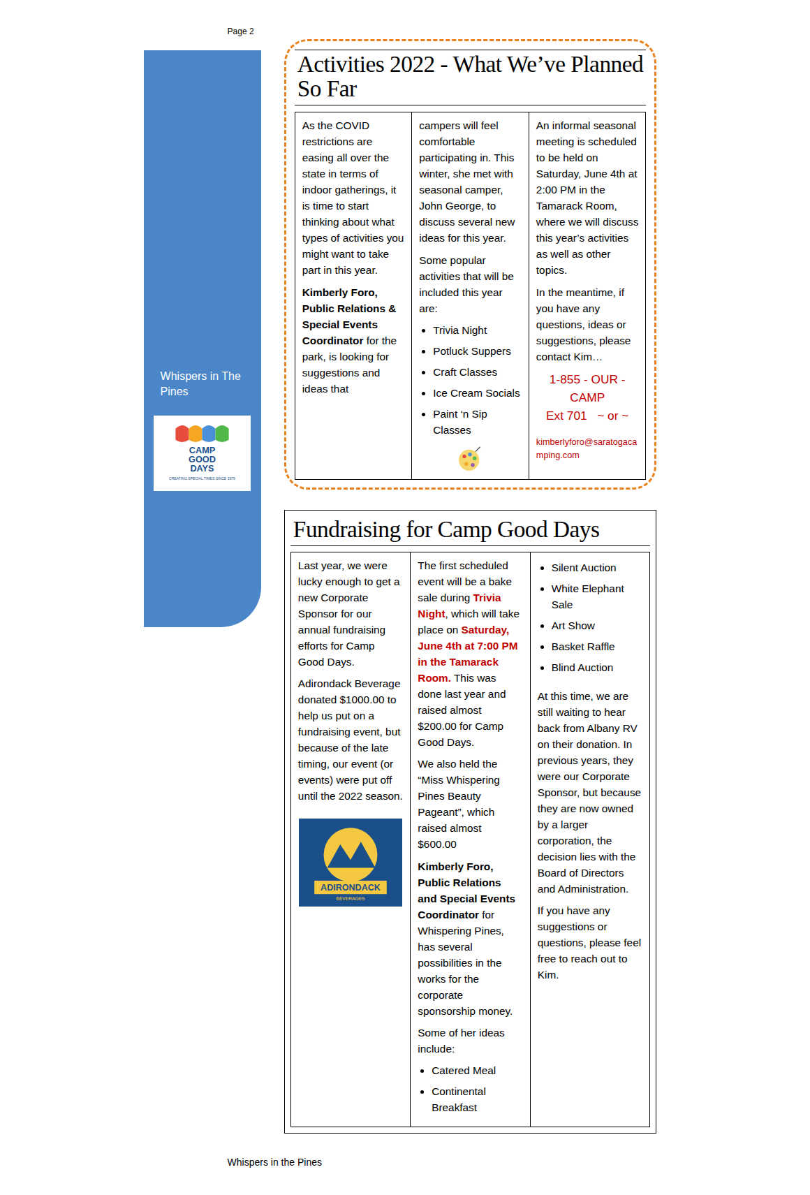Page 2
Whispers in The Pines
Activities 2022 - What We’ve Planned So Far
| As the COVID restrictions are easing all over the state in terms of indoor gatherings, it is time to start thinking about what types of activities you might want to take part in this year. Kimberly Foro, Public Relations & Special Events Coordinator for the park, is looking for suggestions and ideas that | campers will feel comfortable participating in. This winter, she met with seasonal camper, John George, to discuss several new ideas for this year. Some popular activities that will be included this year are: Trivia Night Potluck Suppers Craft Classes Ice Cream Socials Paint ‘n Sip Classes | An informal seasonal meeting is scheduled to be held on Saturday, June 4th at 2:00 PM in the Tamarack Room, where we will discuss this year’s activities as well as other topics. In the meantime, if you have any questions, ideas or suggestions, please contact Kim… 1-855 - OUR - CAMP Ext 701 ~ or ~ kimberlyforo@saratogacamping.com |
Fundraising for Camp Good Days
| Last year, we were lucky enough to get a new Corporate Sponsor for our annual fundraising efforts for Camp Good Days. Adirondack Beverage donated $1000.00 to help us put on a fundraising event, but because of the late timing, our event (or events) were put off until the 2022 season. | The first scheduled event will be a bake sale during Trivia Night , which will take place on Saturday, June 4th at 7:00 PM in the Tamarack Room. This was done last year and raised almost $200.00 for Camp Good Days. We also held the “Miss Whispering Pines Beauty Pageant”, which raised almost $600.00 Kimberly Foro, Public Relations and Special Events Coordinator for Whispering Pines, has several possibilities in the works for the corporate sponsorship money. Some of her ideas include: Catered Meal Continental Breakfast | Silent Auction White Elephant Sale Art Show Basket Raffle Blind Auction At this time, we are still waiting to hear back from Albany RV on their donation. In previous years, they were our Corporate Sponsor, but because they are now owned by a larger corporation, the decision lies with the Board of Directors and Administration. If you have any suggestions or questions, please feel free to reach out to Kim. |
Whispers in the Pines